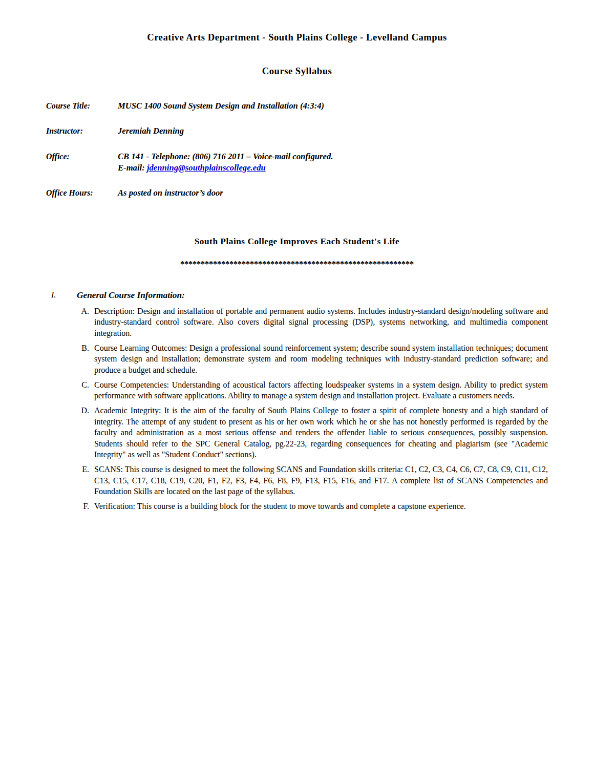Creative Arts Department - South Plains College - Levelland Campus
Course Syllabus
| Course Title: | MUSC 1400 Sound System Design and Installation (4:3:4) |
| Instructor: | Jeremiah Denning |
| Office: | CB 141 - Telephone: (806) 716 2011 – Voice-mail configured. E-mail: jdenning@southplainscollege.edu |
| Office Hours: | As posted on instructor’s door |
South Plains College Improves Each Student's Life
*********************************************************
I.
General Course Information:
Description: Design and installation of portable and permanent audio systems. Includes industry-standard design/modeling software and industry-standard control software. Also covers digital signal processing (DSP), systems networking, and multimedia component integration.
Course Learning Outcomes: Design a professional sound reinforcement system; describe sound system installation techniques; document system design and installation; demonstrate system and room modeling techniques with industry-standard prediction software; and produce a budget and schedule.
Course Competencies: Understanding of acoustical factors affecting loudspeaker systems in a system design. Ability to predict system performance with software applications. Ability to manage a system design and installation project. Evaluate a customers needs.
Academic Integrity: It is the aim of the faculty of South Plains College to foster a spirit of complete honesty and a high standard of integrity. The attempt of any student to present as his or her own work which he or she has not honestly performed is regarded by the faculty and administration as a most serious offense and renders the offender liable to serious consequences, possibly suspension. Students should refer to the SPC General Catalog, pg.22-23, regarding consequences for cheating and plagiarism (see "Academic Integrity" as well as "Student Conduct" sections).
SCANS: This course is designed to meet the following SCANS and Foundation skills criteria: C1, C2, C3, C4, C6, C7, C8, C9, C11, C12, C13, C15, C17, C18, C19, C20, F1, F2, F3, F4, F6, F8, F9, F13, F15, F16, and F17. A complete list of SCANS Competencies and Foundation Skills are located on the last page of the syllabus.
Verification: This course is a building block for the student to move towards and complete a capstone experience.